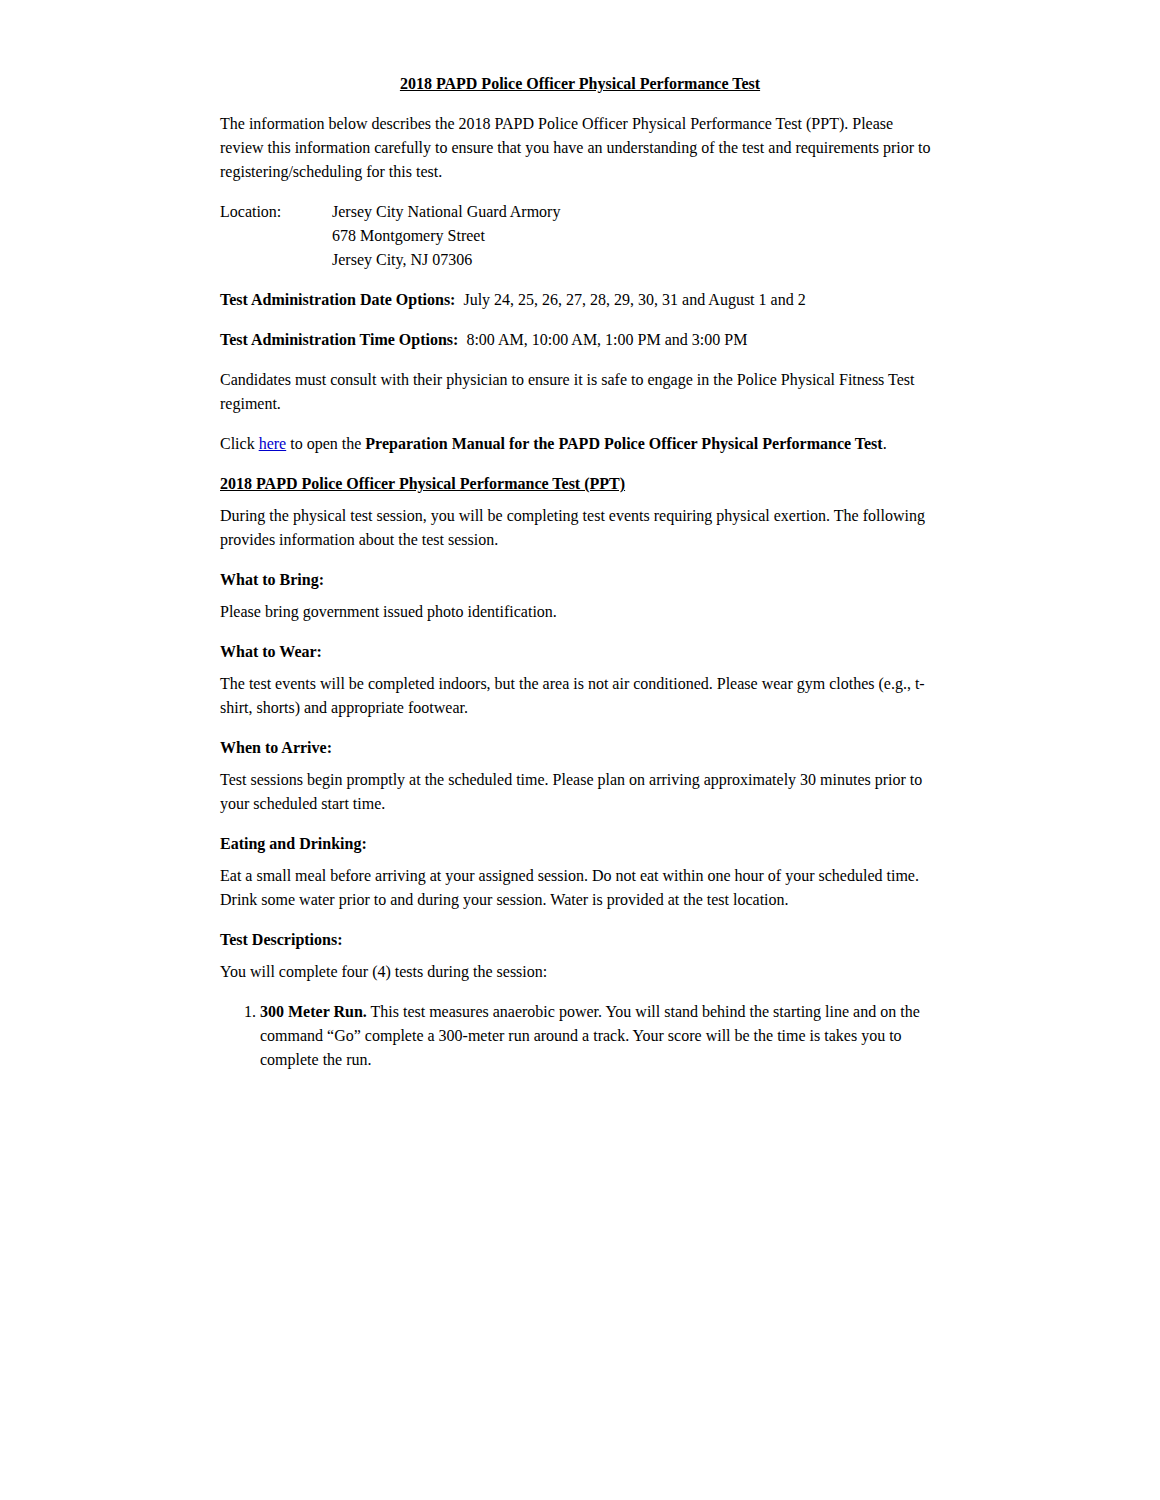2018 PAPD Police Officer Physical Performance Test
The information below describes the 2018 PAPD Police Officer Physical Performance Test (PPT). Please review this information carefully to ensure that you have an understanding of the test and requirements prior to registering/scheduling for this test.
Location: Jersey City National Guard Armory
678 Montgomery Street
Jersey City, NJ 07306
Test Administration Date Options: July 24, 25, 26, 27, 28, 29, 30, 31 and August 1 and 2
Test Administration Time Options: 8:00 AM, 10:00 AM, 1:00 PM and 3:00 PM
Candidates must consult with their physician to ensure it is safe to engage in the Police Physical Fitness Test regiment.
Click here to open the Preparation Manual for the PAPD Police Officer Physical Performance Test.
2018 PAPD Police Officer Physical Performance Test (PPT)
During the physical test session, you will be completing test events requiring physical exertion. The following provides information about the test session.
What to Bring:
Please bring government issued photo identification.
What to Wear:
The test events will be completed indoors, but the area is not air conditioned. Please wear gym clothes (e.g., t-shirt, shorts) and appropriate footwear.
When to Arrive:
Test sessions begin promptly at the scheduled time. Please plan on arriving approximately 30 minutes prior to your scheduled start time.
Eating and Drinking:
Eat a small meal before arriving at your assigned session. Do not eat within one hour of your scheduled time. Drink some water prior to and during your session. Water is provided at the test location.
Test Descriptions:
You will complete four (4) tests during the session:
300 Meter Run. This test measures anaerobic power. You will stand behind the starting line and on the command “Go” complete a 300-meter run around a track. Your score will be the time is takes you to complete the run.